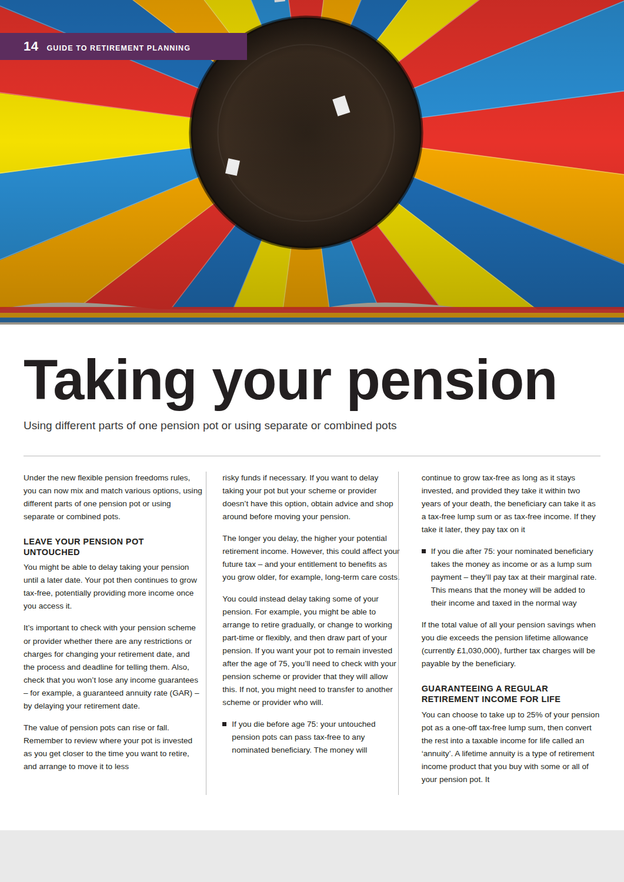14 Guide to Retirement Planning
Taking your pension
Using different parts of one pension pot or using separate or combined pots
Under the new flexible pension freedoms rules, you can now mix and match various options, using different parts of one pension pot or using separate or combined pots.
Leave your pension pot untouched
You might be able to delay taking your pension until a later date. Your pot then continues to grow tax-free, potentially providing more income once you access it.
It’s important to check with your pension scheme or provider whether there are any restrictions or charges for changing your retirement date, and the process and deadline for telling them. Also, check that you won’t lose any income guarantees – for example, a guaranteed annuity rate (GAR) – by delaying your retirement date.
The value of pension pots can rise or fall. Remember to review where your pot is invested as you get closer to the time you want to retire, and arrange to move it to less
risky funds if necessary. If you want to delay taking your pot but your scheme or provider doesn’t have this option, obtain advice and shop around before moving your pension.
The longer you delay, the higher your potential retirement income. However, this could affect your future tax – and your entitlement to benefits as you grow older, for example, long-term care costs.
You could instead delay taking some of your pension. For example, you might be able to arrange to retire gradually, or change to working part-time or flexibly, and then draw part of your pension. If you want your pot to remain invested after the age of 75, you’ll need to check with your pension scheme or provider that they will allow this. If not, you might need to transfer to another scheme or provider who will.
If you die before age 75: your untouched pension pots can pass tax-free to any nominated beneficiary. The money will
continue to grow tax-free as long as it stays invested, and provided they take it within two years of your death, the beneficiary can take it as a tax-free lump sum or as tax-free income. If they take it later, they pay tax on it
If you die after 75: your nominated beneficiary takes the money as income or as a lump sum payment – they’ll pay tax at their marginal rate. This means that the money will be added to their income and taxed in the normal way
If the total value of all your pension savings when you die exceeds the pension lifetime allowance (currently £1,030,000), further tax charges will be payable by the beneficiary.
Guaranteeing a regular retirement income for life
You can choose to take up to 25% of your pension pot as a one-off tax-free lump sum, then convert the rest into a taxable income for life called an ‘annuity’. A lifetime annuity is a type of retirement income product that you buy with some or all of your pension pot. It